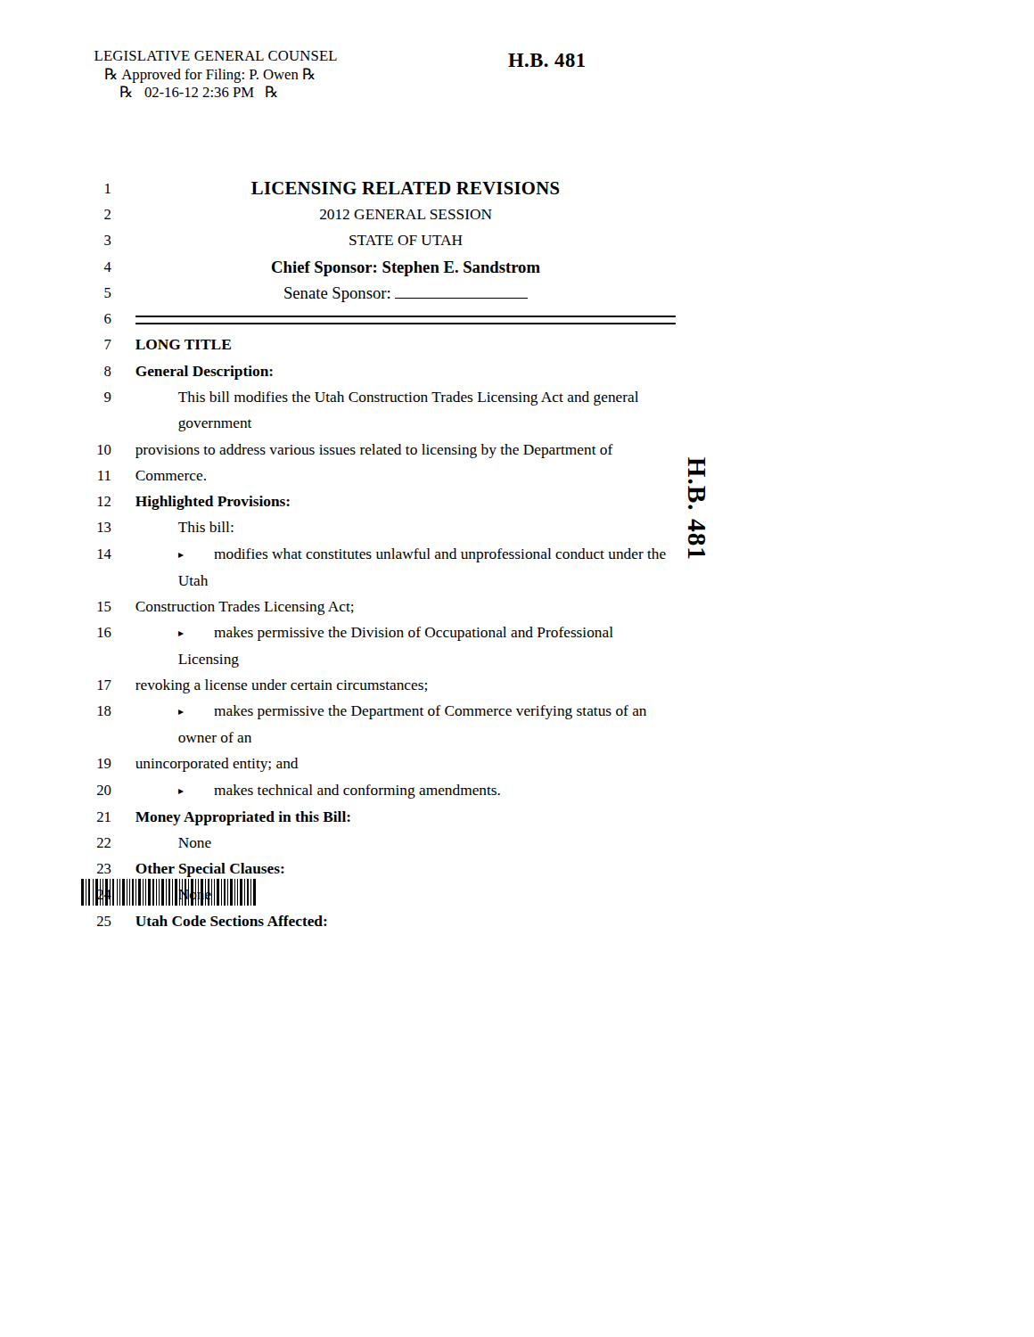LEGISLATIVE GENERAL COUNSEL
℞ Approved for Filing: P. Owen ℞
℞ 02-16-12 2:36 PM ℞
H.B. 481
H.B. 481
1
LICENSING RELATED REVISIONS
2
2012 GENERAL SESSION
3
STATE OF UTAH
4
Chief Sponsor: Stephen E. Sandstrom
5
Senate Sponsor:
6
7
LONG TITLE
8
General Description:
9
This bill modifies the Utah Construction Trades Licensing Act and general government
10
provisions to address various issues related to licensing by the Department of
11
Commerce.
12
Highlighted Provisions:
13
This bill:
14
▸modifies what constitutes unlawful and unprofessional conduct under the Utah
15
Construction Trades Licensing Act;
16
▸makes permissive the Division of Occupational and Professional Licensing
17
revoking a license under certain circumstances;
18
▸makes permissive the Department of Commerce verifying status of an owner of an
19
unincorporated entity; and
20
▸makes technical and conforming amendments.
21
Money Appropriated in this Bill:
22
None
23
Other Special Clauses:
24
None
25
Utah Code Sections Affected:
26
AMENDS:
27
58-55-501, as last amended by Laws of Utah 2011, Chapters 195 and 413